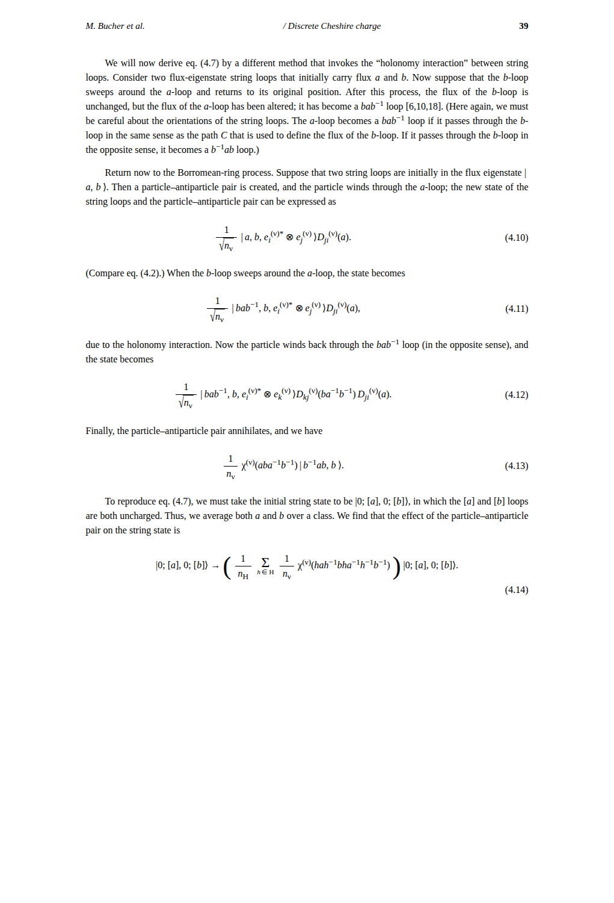M. Bucher et al. / Discrete Cheshire charge 39
We will now derive eq. (4.7) by a different method that invokes the “holonomy interaction” between string loops. Consider two flux-eigenstate string loops that initially carry flux a and b. Now suppose that the b-loop sweeps around the a-loop and returns to its original position. After this process, the flux of the b-loop is unchanged, but the flux of the a-loop has been altered; it has become a bab−1 loop [6,10,18]. (Here again, we must be careful about the orientations of the string loops. The a-loop becomes a bab−1 loop if it passes through the b-loop in the same sense as the path C that is used to define the flux of the b-loop. If it passes through the b-loop in the opposite sense, it becomes a b−1ab loop.)
Return now to the Borromean-ring process. Suppose that two string loops are initially in the flux eigenstate | a, b ⟩. Then a particle–antiparticle pair is created, and the particle winds through the a-loop; the new state of the string loops and the particle–antiparticle pair can be expressed as
1√nν | a, b, ei(ν)* ⊗ ej(ν) ⟩Dji(ν)(a). (4.10)
(Compare eq. (4.2).) When the b-loop sweeps around the a-loop, the state becomes
1√nν | bab−1, b, ei(ν)* ⊗ ej(ν) ⟩Dji(ν)(a), (4.11)
due to the holonomy interaction. Now the particle winds back through the bab−1 loop (in the opposite sense), and the state becomes
1√nν | bab−1, b, ei(ν)* ⊗ ek(ν) ⟩Dkj(ν)(ba−1b−1) Dji(ν)(a). (4.12)
Finally, the particle–antiparticle pair annihilates, and we have
1 nν χ(ν)(aba−1b−1) | b−1ab, b ⟩. (4.13)
To reproduce eq. (4.7), we must take the initial string state to be |0; [a], 0; [b]⟩, in which the [a] and [b] loops are both uncharged. Thus, we average both a and b over a class. We find that the effect of the particle–antiparticle pair on the string state is
|0; [a], 0; [b]⟩ → ( 1 nH Σh ∈ H 1 nν χ(ν)(hah−1bha−1h−1b−1) ) |0; [a], 0; [b]⟩.
(4.14)